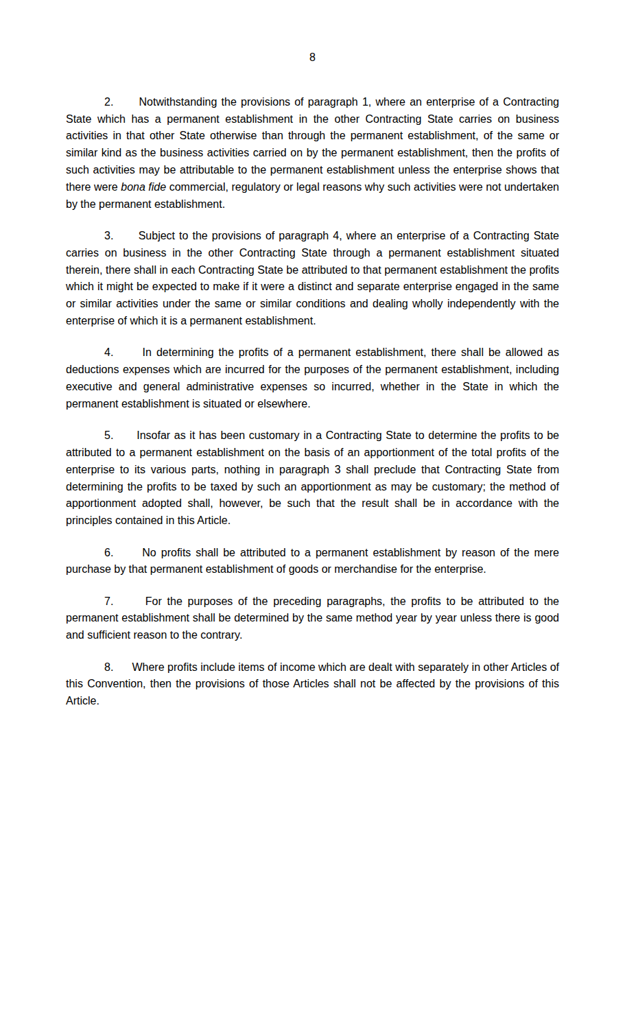8
2. Notwithstanding the provisions of paragraph 1, where an enterprise of a Contracting State which has a permanent establishment in the other Contracting State carries on business activities in that other State otherwise than through the permanent establishment, of the same or similar kind as the business activities carried on by the permanent establishment, then the profits of such activities may be attributable to the permanent establishment unless the enterprise shows that there were bona fide commercial, regulatory or legal reasons why such activities were not undertaken by the permanent establishment.
3. Subject to the provisions of paragraph 4, where an enterprise of a Contracting State carries on business in the other Contracting State through a permanent establishment situated therein, there shall in each Contracting State be attributed to that permanent establishment the profits which it might be expected to make if it were a distinct and separate enterprise engaged in the same or similar activities under the same or similar conditions and dealing wholly independently with the enterprise of which it is a permanent establishment.
4. In determining the profits of a permanent establishment, there shall be allowed as deductions expenses which are incurred for the purposes of the permanent establishment, including executive and general administrative expenses so incurred, whether in the State in which the permanent establishment is situated or elsewhere.
5. Insofar as it has been customary in a Contracting State to determine the profits to be attributed to a permanent establishment on the basis of an apportionment of the total profits of the enterprise to its various parts, nothing in paragraph 3 shall preclude that Contracting State from determining the profits to be taxed by such an apportionment as may be customary; the method of apportionment adopted shall, however, be such that the result shall be in accordance with the principles contained in this Article.
6. No profits shall be attributed to a permanent establishment by reason of the mere purchase by that permanent establishment of goods or merchandise for the enterprise.
7. For the purposes of the preceding paragraphs, the profits to be attributed to the permanent establishment shall be determined by the same method year by year unless there is good and sufficient reason to the contrary.
8. Where profits include items of income which are dealt with separately in other Articles of this Convention, then the provisions of those Articles shall not be affected by the provisions of this Article.